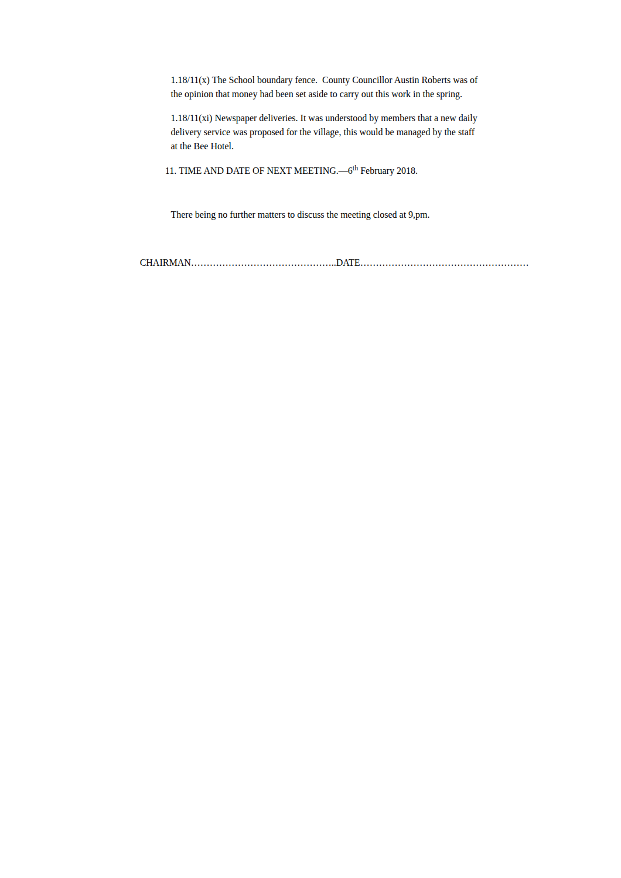1.18/11(x) The School boundary fence. County Councillor Austin Roberts was of the opinion that money had been set aside to carry out this work in the spring.
1.18/11(xi) Newspaper deliveries. It was understood by members that a new daily delivery service was proposed for the village, this would be managed by the staff at the Bee Hotel.
11. TIME AND DATE OF NEXT MEETING.—6th February 2018.
There being no further matters to discuss the meeting closed at 9,pm.
CHAIRMAN………………………………………..DATE………………………………………………